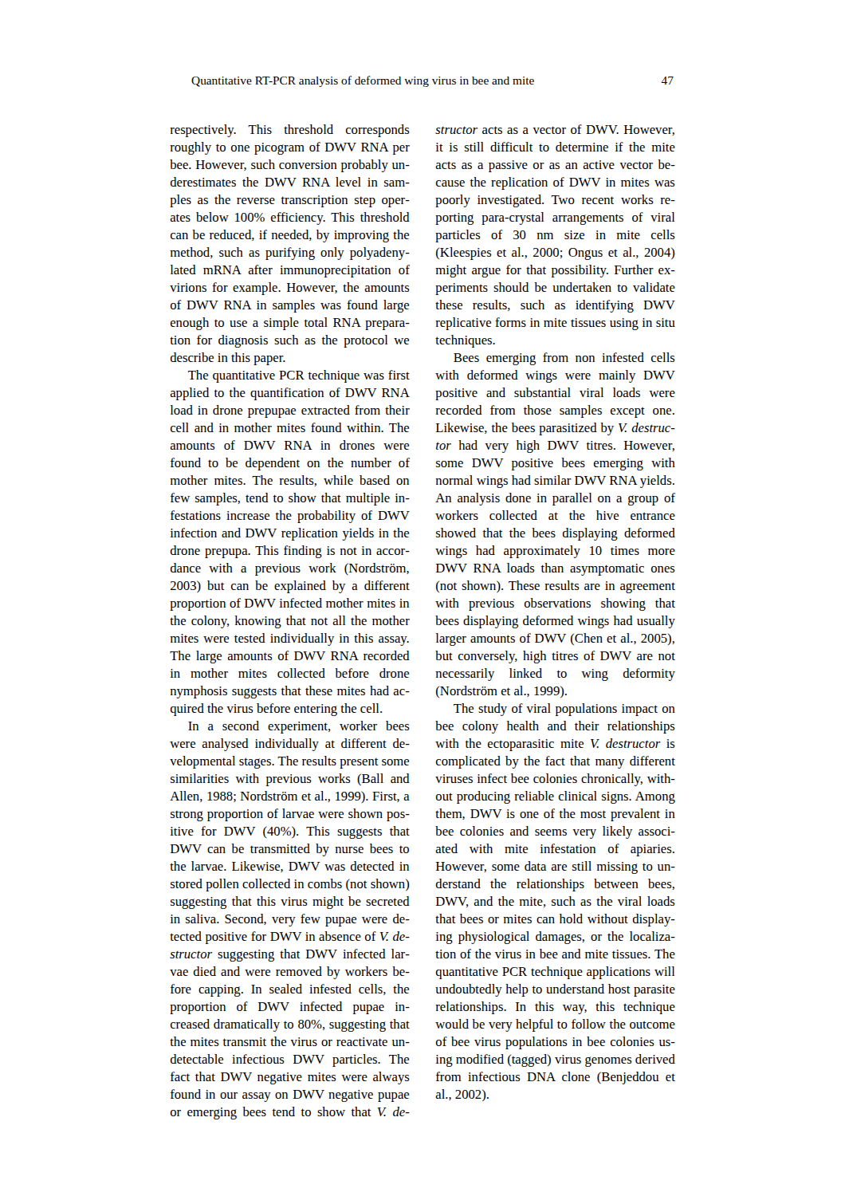Quantitative RT-PCR analysis of deformed wing virus in bee and mite 47
respectively. This threshold corresponds roughly to one picogram of DWV RNA per bee. However, such conversion probably underestimates the DWV RNA level in samples as the reverse transcription step operates below 100% efficiency. This threshold can be reduced, if needed, by improving the method, such as purifying only polyadenylated mRNA after immunoprecipitation of virions for example. However, the amounts of DWV RNA in samples was found large enough to use a simple total RNA preparation for diagnosis such as the protocol we describe in this paper.
The quantitative PCR technique was first applied to the quantification of DWV RNA load in drone prepupae extracted from their cell and in mother mites found within. The amounts of DWV RNA in drones were found to be dependent on the number of mother mites. The results, while based on few samples, tend to show that multiple infestations increase the probability of DWV infection and DWV replication yields in the drone prepupa. This finding is not in accordance with a previous work (Nordström, 2003) but can be explained by a different proportion of DWV infected mother mites in the colony, knowing that not all the mother mites were tested individually in this assay. The large amounts of DWV RNA recorded in mother mites collected before drone nymphosis suggests that these mites had acquired the virus before entering the cell.
In a second experiment, worker bees were analysed individually at different developmental stages. The results present some similarities with previous works (Ball and Allen, 1988; Nordström et al., 1999). First, a strong proportion of larvae were shown positive for DWV (40%). This suggests that DWV can be transmitted by nurse bees to the larvae. Likewise, DWV was detected in stored pollen collected in combs (not shown) suggesting that this virus might be secreted in saliva. Second, very few pupae were detected positive for DWV in absence of V. destructor suggesting that DWV infected larvae died and were removed by workers before capping. In sealed infested cells, the proportion of DWV infected pupae increased dramatically to 80%, suggesting that the mites transmit the virus or reactivate undetectable infectious DWV particles. The fact that DWV negative mites were always found in our assay on DWV negative pupae or emerging bees tend to show that V. destructor acts as a vector of DWV. However, it is still difficult to determine if the mite acts as a passive or as an active vector because the replication of DWV in mites was poorly investigated. Two recent works reporting para-crystal arrangements of viral particles of 30 nm size in mite cells (Kleespies et al., 2000; Ongus et al., 2004) might argue for that possibility. Further experiments should be undertaken to validate these results, such as identifying DWV replicative forms in mite tissues using in situ techniques.
Bees emerging from non infested cells with deformed wings were mainly DWV positive and substantial viral loads were recorded from those samples except one. Likewise, the bees parasitized by V. destructor had very high DWV titres. However, some DWV positive bees emerging with normal wings had similar DWV RNA yields. An analysis done in parallel on a group of workers collected at the hive entrance showed that the bees displaying deformed wings had approximately 10 times more DWV RNA loads than asymptomatic ones (not shown). These results are in agreement with previous observations showing that bees displaying deformed wings had usually larger amounts of DWV (Chen et al., 2005), but conversely, high titres of DWV are not necessarily linked to wing deformity (Nordström et al., 1999).
The study of viral populations impact on bee colony health and their relationships with the ectoparasitic mite V. destructor is complicated by the fact that many different viruses infect bee colonies chronically, without producing reliable clinical signs. Among them, DWV is one of the most prevalent in bee colonies and seems very likely associated with mite infestation of apiaries. However, some data are still missing to understand the relationships between bees, DWV, and the mite, such as the viral loads that bees or mites can hold without displaying physiological damages, or the localization of the virus in bee and mite tissues. The quantitative PCR technique applications will undoubtedly help to understand host parasite relationships. In this way, this technique would be very helpful to follow the outcome of bee virus populations in bee colonies using modified (tagged) virus genomes derived from infectious DNA clone (Benjeddou et al., 2002).